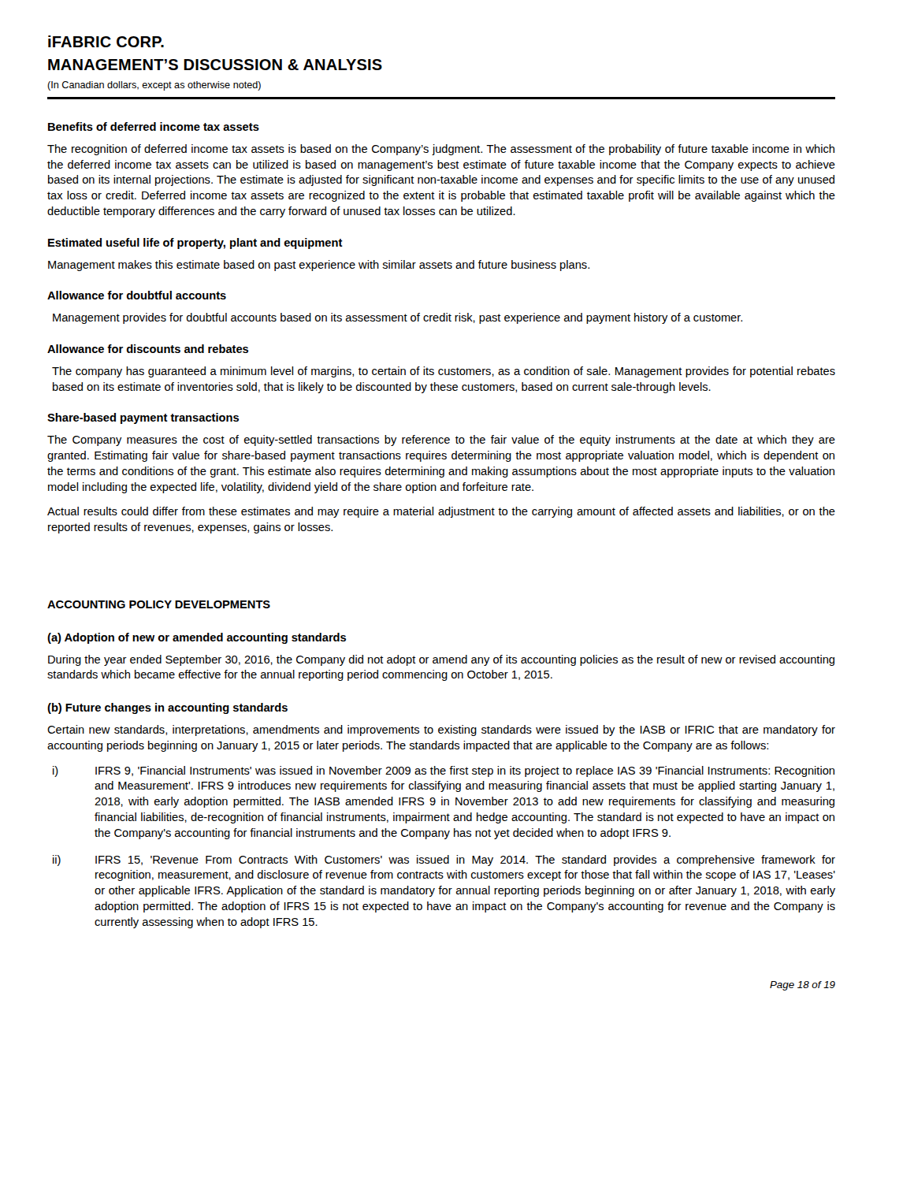iFABRIC CORP.
MANAGEMENT’S DISCUSSION & ANALYSIS
(In Canadian dollars, except as otherwise noted)
Benefits of deferred income tax assets
The recognition of deferred income tax assets is based on the Company’s judgment. The assessment of the probability of future taxable income in which the deferred income tax assets can be utilized is based on management’s best estimate of future taxable income that the Company expects to achieve based on its internal projections. The estimate is adjusted for significant non-taxable income and expenses and for specific limits to the use of any unused tax loss or credit. Deferred income tax assets are recognized to the extent it is probable that estimated taxable profit will be available against which the deductible temporary differences and the carry forward of unused tax losses can be utilized.
Estimated useful life of property, plant and equipment
Management makes this estimate based on past experience with similar assets and future business plans.
Allowance for doubtful accounts
Management provides for doubtful accounts based on its assessment of credit risk, past experience and payment history of a customer.
Allowance for discounts and rebates
The company has guaranteed a minimum level of margins, to certain of its customers, as a condition of sale. Management provides for potential rebates based on its estimate of inventories sold, that is likely to be discounted by these customers, based on current sale-through levels.
Share-based payment transactions
The Company measures the cost of equity-settled transactions by reference to the fair value of the equity instruments at the date at which they are granted. Estimating fair value for share-based payment transactions requires determining the most appropriate valuation model, which is dependent on the terms and conditions of the grant. This estimate also requires determining and making assumptions about the most appropriate inputs to the valuation model including the expected life, volatility, dividend yield of the share option and forfeiture rate.
Actual results could differ from these estimates and may require a material adjustment to the carrying amount of affected assets and liabilities, or on the reported results of revenues, expenses, gains or losses.
ACCOUNTING POLICY DEVELOPMENTS
(a) Adoption of new or amended accounting standards
During the year ended September 30, 2016, the Company did not adopt or amend any of its accounting policies as the result of new or revised accounting standards which became effective for the annual reporting period commencing on October 1, 2015.
(b) Future changes in accounting standards
Certain new standards, interpretations, amendments and improvements to existing standards were issued by the IASB or IFRIC that are mandatory for accounting periods beginning on January 1, 2015 or later periods. The standards impacted that are applicable to the Company are as follows:
IFRS 9, 'Financial Instruments' was issued in November 2009 as the first step in its project to replace IAS 39 'Financial Instruments: Recognition and Measurement'. IFRS 9 introduces new requirements for classifying and measuring financial assets that must be applied starting January 1, 2018, with early adoption permitted. The IASB amended IFRS 9 in November 2013 to add new requirements for classifying and measuring financial liabilities, de-recognition of financial instruments, impairment and hedge accounting. The standard is not expected to have an impact on the Company's accounting for financial instruments and the Company has not yet decided when to adopt IFRS 9.
IFRS 15, 'Revenue From Contracts With Customers' was issued in May 2014. The standard provides a comprehensive framework for recognition, measurement, and disclosure of revenue from contracts with customers except for those that fall within the scope of IAS 17, 'Leases' or other applicable IFRS. Application of the standard is mandatory for annual reporting periods beginning on or after January 1, 2018, with early adoption permitted. The adoption of IFRS 15 is not expected to have an impact on the Company's accounting for revenue and the Company is currently assessing when to adopt IFRS 15.
Page 18 of 19